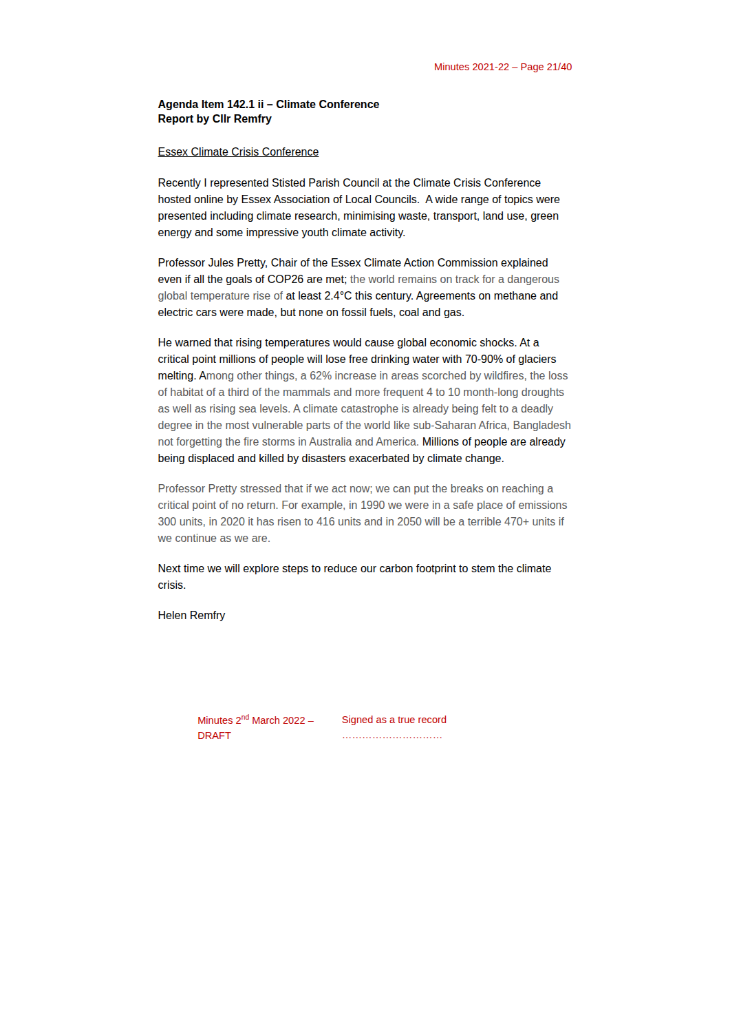Minutes 2021-22 – Page 21/40
Agenda Item 142.1 ii – Climate Conference
Report by Cllr Remfry
Essex Climate Crisis Conference
Recently I represented Stisted Parish Council at the Climate Crisis Conference hosted online by Essex Association of Local Councils. A wide range of topics were presented including climate research, minimising waste, transport, land use, green energy and some impressive youth climate activity.
Professor Jules Pretty, Chair of the Essex Climate Action Commission explained even if all the goals of COP26 are met; the world remains on track for a dangerous global temperature rise of at least 2.4°C this century. Agreements on methane and electric cars were made, but none on fossil fuels, coal and gas.
He warned that rising temperatures would cause global economic shocks. At a critical point millions of people will lose free drinking water with 70-90% of glaciers melting. Among other things, a 62% increase in areas scorched by wildfires, the loss of habitat of a third of the mammals and more frequent 4 to 10 month-long droughts as well as rising sea levels. A climate catastrophe is already being felt to a deadly degree in the most vulnerable parts of the world like sub-Saharan Africa, Bangladesh not forgetting the fire storms in Australia and America. Millions of people are already being displaced and killed by disasters exacerbated by climate change.
Professor Pretty stressed that if we act now; we can put the breaks on reaching a critical point of no return. For example, in 1990 we were in a safe place of emissions 300 units, in 2020 it has risen to 416 units and in 2050 will be a terrible 470+ units if we continue as we are.
Next time we will explore steps to reduce our carbon footprint to stem the climate crisis.
Helen Remfry
Minutes 2nd March 2022 – DRAFT Signed as a true record …………………………